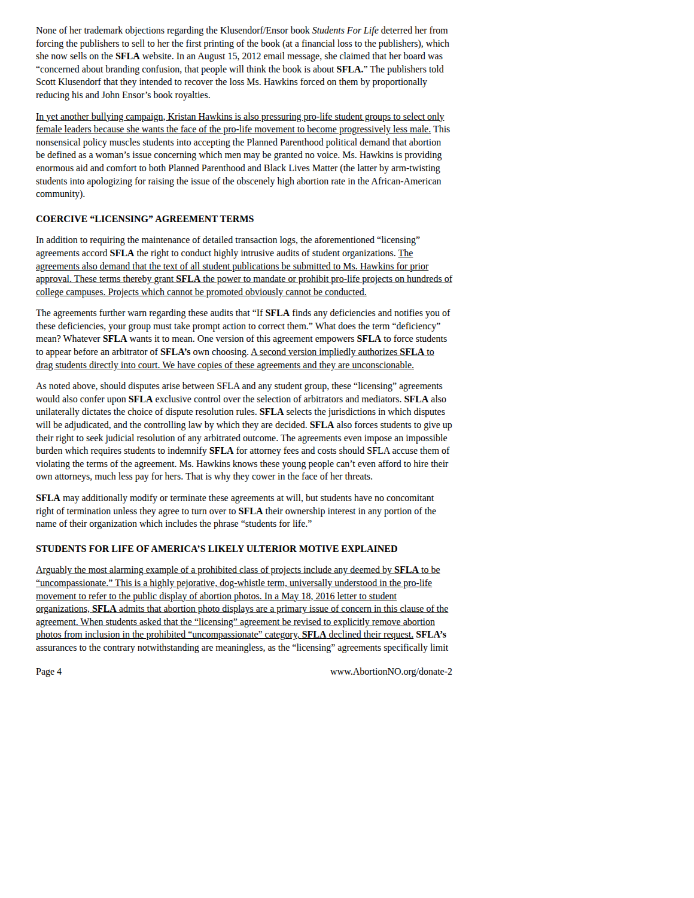None of her trademark objections regarding the Klusendorf/Ensor book Students For Life deterred her from forcing the publishers to sell to her the first printing of the book (at a financial loss to the publishers), which she now sells on the SFLA website. In an August 15, 2012 email message, she claimed that her board was “concerned about branding confusion, that people will think the book is about SFLA.” The publishers told Scott Klusendorf that they intended to recover the loss Ms. Hawkins forced on them by proportionally reducing his and John Ensor’s book royalties.
In yet another bullying campaign, Kristan Hawkins is also pressuring pro-life student groups to select only female leaders because she wants the face of the pro-life movement to become progressively less male. This nonsensical policy muscles students into accepting the Planned Parenthood political demand that abortion be defined as a woman’s issue concerning which men may be granted no voice. Ms. Hawkins is providing enormous aid and comfort to both Planned Parenthood and Black Lives Matter (the latter by arm-twisting students into apologizing for raising the issue of the obscenely high abortion rate in the African-American community).
Coercive “Licensing” Agreement Terms
In addition to requiring the maintenance of detailed transaction logs, the aforementioned “licensing” agreements accord SFLA the right to conduct highly intrusive audits of student organizations. The agreements also demand that the text of all student publications be submitted to Ms. Hawkins for prior approval. These terms thereby grant SFLA the power to mandate or prohibit pro-life projects on hundreds of college campuses. Projects which cannot be promoted obviously cannot be conducted.
The agreements further warn regarding these audits that “If SFLA finds any deficiencies and notifies you of these deficiencies, your group must take prompt action to correct them.” What does the term “deficiency” mean? Whatever SFLA wants it to mean. One version of this agreement empowers SFLA to force students to appear before an arbitrator of SFLA’s own choosing. A second version impliedly authorizes SFLA to drag students directly into court. We have copies of these agreements and they are unconscionable.
As noted above, should disputes arise between SFLA and any student group, these “licensing” agreements would also confer upon SFLA exclusive control over the selection of arbitrators and mediators. SFLA also unilaterally dictates the choice of dispute resolution rules. SFLA selects the jurisdictions in which disputes will be adjudicated, and the controlling law by which they are decided. SFLA also forces students to give up their right to seek judicial resolution of any arbitrated outcome. The agreements even impose an impossible burden which requires students to indemnify SFLA for attorney fees and costs should SFLA accuse them of violating the terms of the agreement. Ms. Hawkins knows these young people can’t even afford to hire their own attorneys, much less pay for hers. That is why they cower in the face of her threats.
SFLA may additionally modify or terminate these agreements at will, but students have no concomitant right of termination unless they agree to turn over to SFLA their ownership interest in any portion of the name of their organization which includes the phrase “students for life.”
Students For Life of America’s Likely Ulterior Motive Explained
Arguably the most alarming example of a prohibited class of projects include any deemed by SFLA to be “uncompassionate.” This is a highly pejorative, dog-whistle term, universally understood in the pro-life movement to refer to the public display of abortion photos. In a May 18, 2016 letter to student organizations, SFLA admits that abortion photo displays are a primary issue of concern in this clause of the agreement. When students asked that the “licensing” agreement be revised to explicitly remove abortion photos from inclusion in the prohibited “uncompassionate” category, SFLA declined their request. SFLA’s assurances to the contrary notwithstanding are meaningless, as the “licensing” agreements specifically limit
Page 4 www.AbortionNO.org/donate-2